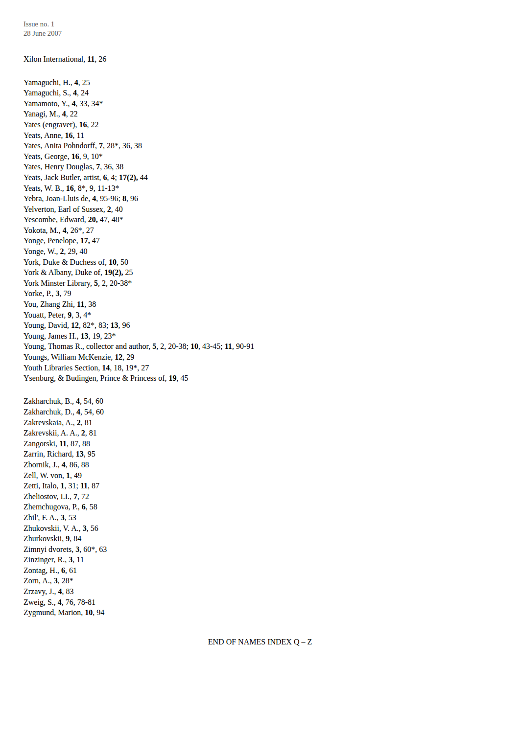Issue no. 1
28 June 2007
Xilon International, 11, 26
Yamaguchi, H., 4, 25
Yamaguchi, S., 4, 24
Yamamoto, Y., 4, 33, 34*
Yanagi, M., 4, 22
Yates (engraver), 16, 22
Yeats, Anne, 16, 11
Yates, Anita Pohndorff, 7, 28*, 36, 38
Yeats, George, 16, 9, 10*
Yates, Henry Douglas, 7, 36, 38
Yeats, Jack Butler, artist, 6, 4; 17(2), 44
Yeats, W. B., 16, 8*, 9, 11-13*
Yebra, Joan-Lluis de, 4, 95-96; 8, 96
Yelverton, Earl of Sussex, 2, 40
Yescombe, Edward, 20, 47, 48*
Yokota, M., 4, 26*, 27
Yonge, Penelope, 17, 47
Yonge, W., 2, 29, 40
York, Duke & Duchess of, 10, 50
York & Albany, Duke of, 19(2), 25
York Minster Library, 5, 2, 20-38*
Yorke, P., 3, 79
You, Zhang Zhi, 11, 38
Youatt, Peter, 9, 3, 4*
Young, David, 12, 82*, 83; 13, 96
Young, James H., 13, 19, 23*
Young, Thomas R., collector and author, 5, 2, 20-38; 10, 43-45; 11, 90-91
Youngs, William McKenzie, 12, 29
Youth Libraries Section, 14, 18, 19*, 27
Ysenburg, & Budingen, Prince & Princess of, 19, 45
Zakharchuk, B., 4, 54, 60
Zakharchuk, D., 4, 54, 60
Zakrevskaia, A., 2, 81
Zakrevskii, A. A., 2, 81
Zangorski, 11, 87, 88
Zarrin, Richard, 13, 95
Zbornik, J., 4, 86, 88
Zell, W. von, 1, 49
Zetti, Italo, 1, 31; 11, 87
Zheliostov, I.I., 7, 72
Zhemchugova, P., 6, 58
Zhil', F. A., 3, 53
Zhukovskii, V. A., 3, 56
Zhurkovskii, 9, 84
Zimnyi dvorets, 3, 60*, 63
Zinzinger, R., 3, 11
Zontag, H., 6, 61
Zorn, A., 3, 28*
Zrzavy, J., 4, 83
Zweig, S., 4, 76, 78-81
Zygmund, Marion, 10, 94
END OF NAMES INDEX Q – Z